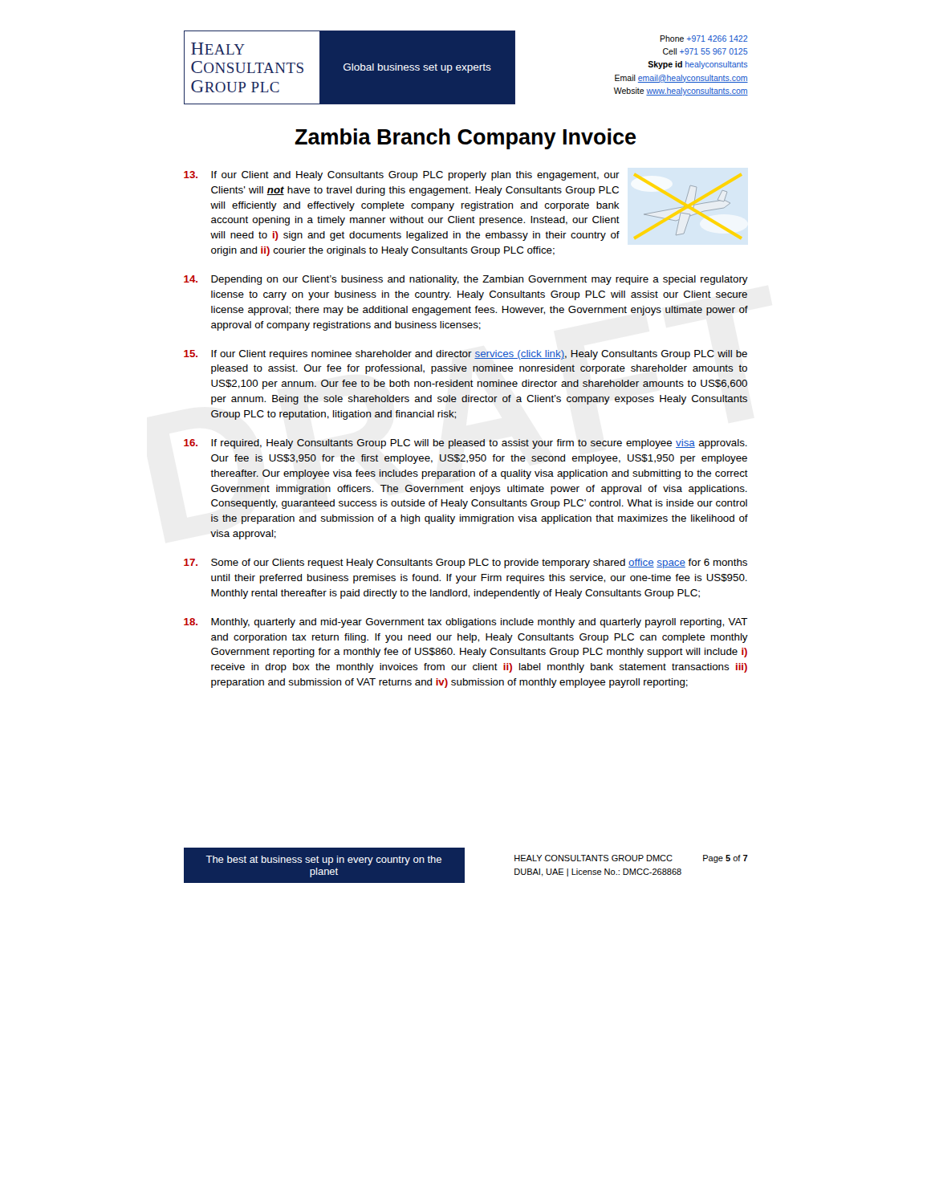DRAFT
HEALY
CONSULTANTS
GROUP PLC
Global business set up experts
Phone +971 4266 1422
Cell +971 55 967 0125
Skype id healyconsultants
Email email@healyconsultants.com
Website www.healyconsultants.com
Zambia Branch Company Invoice
If our Client and Healy Consultants Group PLC properly plan this engagement, our Clients' will not have to travel during this engagement. Healy Consultants Group PLC will efficiently and effectively complete company registration and corporate bank account opening in a timely manner without our Client presence. Instead, our Client will need to i) sign and get documents legalized in the embassy in their country of origin and ii) courier the originals to Healy Consultants Group PLC office;
Depending on our Client’s business and nationality, the Zambian Government may require a special regulatory license to carry on your business in the country. Healy Consultants Group PLC will assist our Client secure license approval; there may be additional engagement fees. However, the Government enjoys ultimate power of approval of company registrations and business licenses;
If our Client requires nominee shareholder and director services (click link), Healy Consultants Group PLC will be pleased to assist. Our fee for professional, passive nominee nonresident corporate shareholder amounts to US$2,100 per annum. Our fee to be both non-resident nominee director and shareholder amounts to US$6,600 per annum. Being the sole shareholders and sole director of a Client’s company exposes Healy Consultants Group PLC to reputation, litigation and financial risk;
If required, Healy Consultants Group PLC will be pleased to assist your firm to secure employee visa approvals. Our fee is US$3,950 for the first employee, US$2,950 for the second employee, US$1,950 per employee thereafter. Our employee visa fees includes preparation of a quality visa application and submitting to the correct Government immigration officers. The Government enjoys ultimate power of approval of visa applications. Consequently, guaranteed success is outside of Healy Consultants Group PLC’ control. What is inside our control is the preparation and submission of a high quality immigration visa application that maximizes the likelihood of visa approval;
Some of our Clients request Healy Consultants Group PLC to provide temporary shared office space for 6 months until their preferred business premises is found. If your Firm requires this service, our one-time fee is US$950. Monthly rental thereafter is paid directly to the landlord, independently of Healy Consultants Group PLC;
Monthly, quarterly and mid-year Government tax obligations include monthly and quarterly payroll reporting, VAT and corporation tax return filing. If you need our help, Healy Consultants Group PLC can complete monthly Government reporting for a monthly fee of US$860. Healy Consultants Group PLC monthly support will include i) receive in drop box the monthly invoices from our client ii) label monthly bank statement transactions iii) preparation and submission of VAT returns and iv) submission of monthly employee payroll reporting;
The best at business set up in every country on the planet
HEALY CONSULTANTS GROUP DMCC
DUBAI, UAE | License No.: DMCC-268868
Page 5 of 7